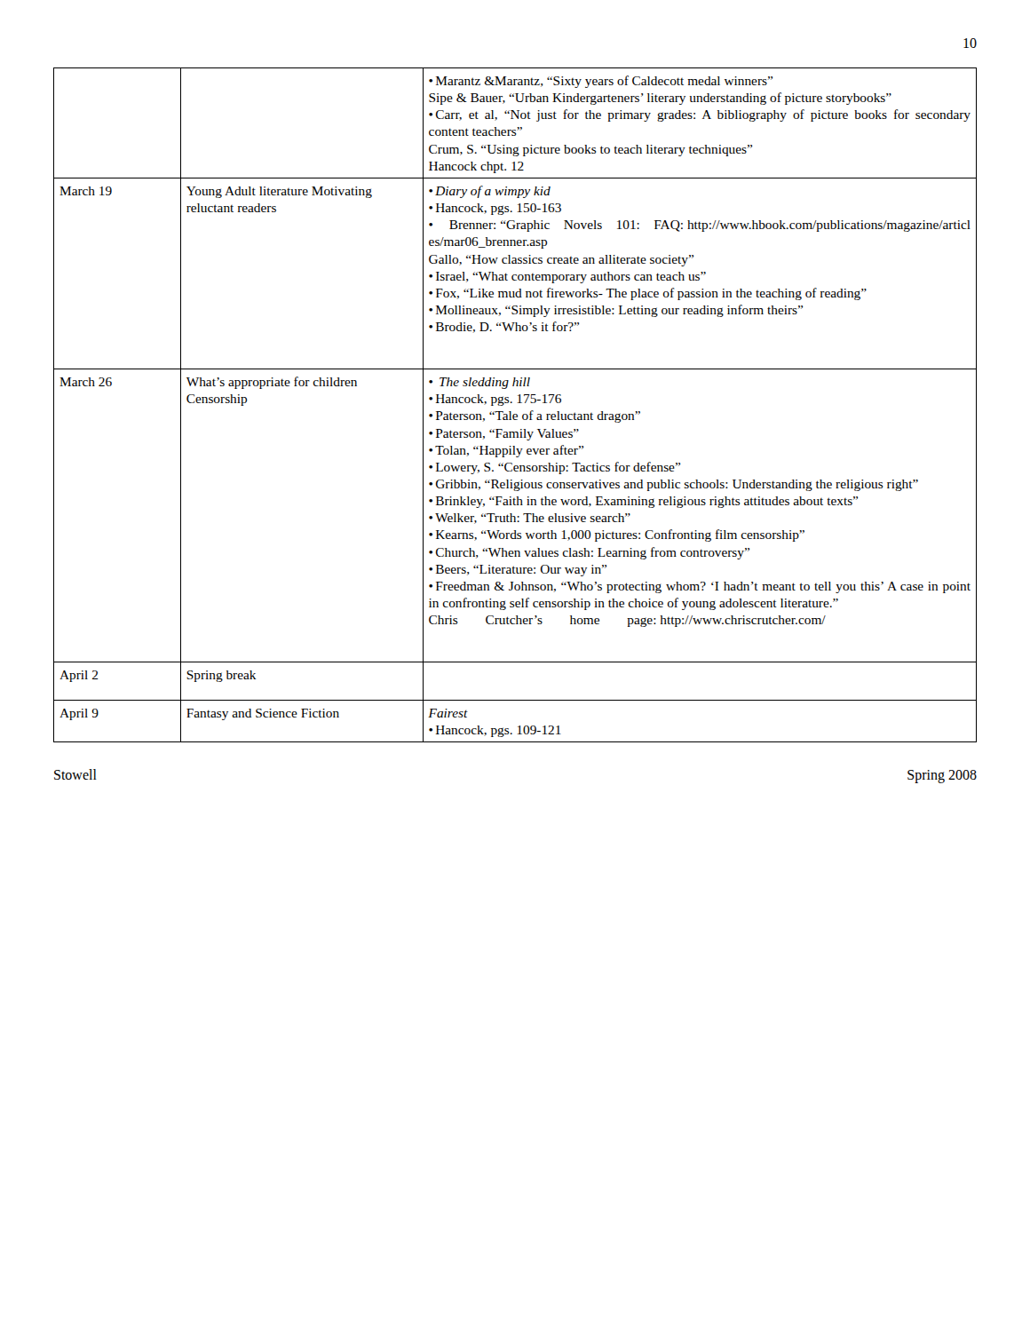10
| | | Marantz &Marantz, “Sixty years of Caldecott medal winners” Sipe & Bauer, “Urban Kindergarteners’ literary understanding of picture storybooks” Carr, et al, “Not just for the primary grades: A bibliography of picture books for secondary content teachers” Crum, S. “Using picture books to teach literary techniques” Hancock chpt. 12 |
| March 19 | Young Adult literature Motivating reluctant readers | Diary of a wimpy kid Hancock, pgs. 150-163 Brenner: “Graphic Novels 101: FAQ: http://www.hbook.com/publications/magazine/articles/mar06_brenner.asp Gallo, “How classics create an alliterate society” Israel, “What contemporary authors can teach us” Fox, “Like mud not fireworks- The place of passion in the teaching of reading” Mollineaux, “Simply irresistible: Letting our reading inform theirs” Brodie, D. “Who’s it for?” |
| March 26 | What’s appropriate for children Censorship | The sledding hill Hancock, pgs. 175-176 Paterson, “Tale of a reluctant dragon” Paterson, “Family Values” Tolan, “Happily ever after” Lowery, S. “Censorship: Tactics for defense” Gribbin, “Religious conservatives and public schools: Understanding the religious right” Brinkley, “Faith in the word, Examining religious rights attitudes about texts” Welker, “Truth: The elusive search” Kearns, “Words worth 1,000 pictures: Confronting film censorship” Church, “When values clash: Learning from controversy” Beers, “Literature: Our way in” Freedman & Johnson, “Who’s protecting whom? ‘I hadn’t meant to tell you this’ A case in point in confronting self censorship in the choice of young adolescent literature.” Chris Crutcher’s home page: http://www.chriscrutcher.com/ |
| April 2 | Spring break | |
| April 9 | Fantasy and Science Fiction | Fairest Hancock, pgs. 109-121 |
Stowell Spring 2008